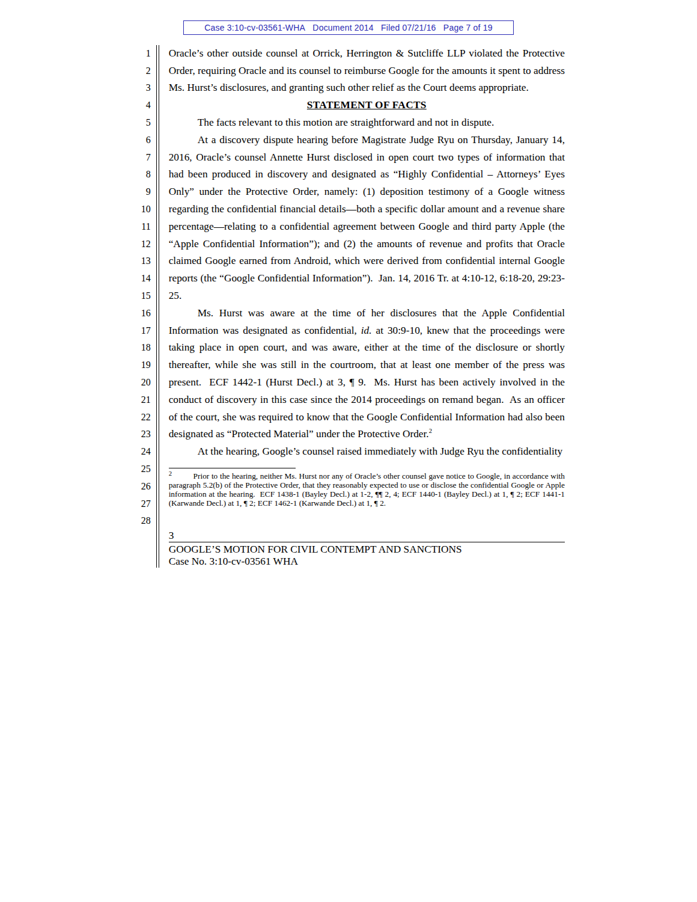Case 3:10-cv-03561-WHA Document 2014 Filed 07/21/16 Page 7 of 19
1
2
3
4
5
6
7
8
9
10
11
12
13
14
15
16
17
18
19
20
21
22
23
24
25
26
27
28
Oracle’s other outside counsel at Orrick, Herrington & Sutcliffe LLP violated the Protective Order, requiring Oracle and its counsel to reimburse Google for the amounts it spent to address Ms. Hurst’s disclosures, and granting such other relief as the Court deems appropriate.
STATEMENT OF FACTS
The facts relevant to this motion are straightforward and not in dispute.
At a discovery dispute hearing before Magistrate Judge Ryu on Thursday, January 14, 2016, Oracle’s counsel Annette Hurst disclosed in open court two types of information that had been produced in discovery and designated as “Highly Confidential – Attorneys’ Eyes Only” under the Protective Order, namely: (1) deposition testimony of a Google witness regarding the confidential financial details—both a specific dollar amount and a revenue share percentage—relating to a confidential agreement between Google and third party Apple (the “Apple Confidential Information”); and (2) the amounts of revenue and profits that Oracle claimed Google earned from Android, which were derived from confidential internal Google reports (the “Google Confidential Information”). Jan. 14, 2016 Tr. at 4:10-12, 6:18-20, 29:23-25.
Ms. Hurst was aware at the time of her disclosures that the Apple Confidential Information was designated as confidential, id. at 30:9-10, knew that the proceedings were taking place in open court, and was aware, either at the time of the disclosure or shortly thereafter, while she was still in the courtroom, that at least one member of the press was present. ECF 1442-1 (Hurst Decl.) at 3, ¶ 9. Ms. Hurst has been actively involved in the conduct of discovery in this case since the 2014 proceedings on remand began. As an officer of the court, she was required to know that the Google Confidential Information had also been designated as “Protected Material” under the Protective Order.2
At the hearing, Google’s counsel raised immediately with Judge Ryu the confidentiality
2 Prior to the hearing, neither Ms. Hurst nor any of Oracle’s other counsel gave notice to Google, in accordance with paragraph 5.2(b) of the Protective Order, that they reasonably expected to use or disclose the confidential Google or Apple information at the hearing. ECF 1438-1 (Bayley Decl.) at 1-2, ¶¶ 2, 4; ECF 1440-1 (Bayley Decl.) at 1, ¶ 2; ECF 1441-1 (Karwande Decl.) at 1, ¶ 2; ECF 1462-1 (Karwande Decl.) at 1, ¶ 2.
3
GOOGLE’S MOTION FOR CIVIL CONTEMPT AND SANCTIONS
Case No. 3:10-cv-03561 WHA